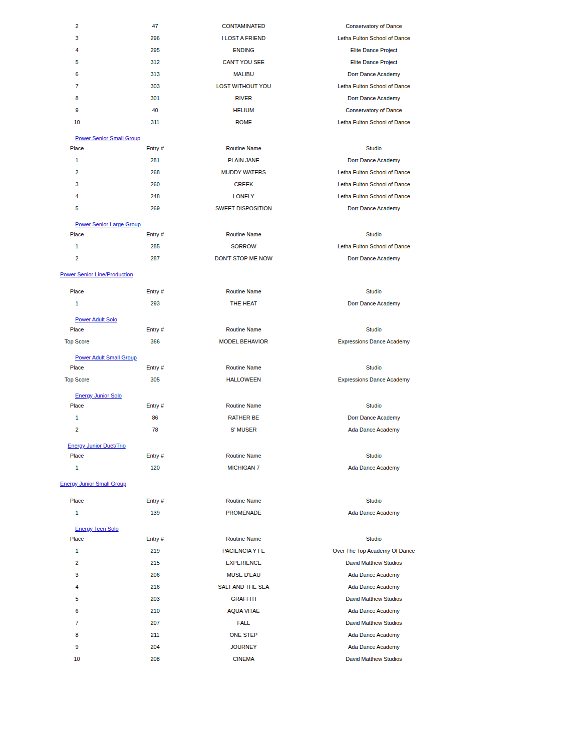| 2 | 47 | CONTAMINATED | Conservatory of Dance | |
| 3 | 296 | I LOST A FRIEND | Letha Fulton School of Dance | |
| 4 | 295 | ENDING | Elite Dance Project | |
| 5 | 312 | CAN'T YOU SEE | Elite Dance Project | |
| 6 | 313 | MALIBU | Dorr Dance Academy | |
| 7 | 303 | LOST WITHOUT YOU | Letha Fulton School of Dance | |
| 8 | 301 | RIVER | Dorr Dance Academy | |
| 9 | 40 | HELIUM | Conservatory of Dance | |
| 10 | 311 | ROME | Letha Fulton School of Dance | |
Power Senior Small Group
| Place | Entry # | Routine Name | Studio | |
| 1 | 281 | PLAIN JANE | Dorr Dance Academy | |
| 2 | 268 | MUDDY WATERS | Letha Fulton School of Dance | |
| 3 | 260 | CREEK | Letha Fulton School of Dance | |
| 4 | 248 | LONELY | Letha Fulton School of Dance | |
| 5 | 269 | SWEET DISPOSITION | Dorr Dance Academy | |
Power Senior Large Group
| Place | Entry # | Routine Name | Studio | |
| 1 | 285 | SORROW | Letha Fulton School of Dance | |
| 2 | 287 | DON'T STOP ME NOW | Dorr Dance Academy | |
Power Senior Line/Production
| Place | Entry # | Routine Name | Studio | |
| 1 | 293 | THE HEAT | Dorr Dance Academy | |
Power Adult Solo
| Place | Entry # | Routine Name | Studio | |
| Top Score | 366 | MODEL BEHAVIOR | Expressions Dance Academy | |
Power Adult Small Group
| Place | Entry # | Routine Name | Studio | |
| Top Score | 305 | HALLOWEEN | Expressions Dance Academy | |
Energy Junior Solo
| Place | Entry # | Routine Name | Studio | |
| 1 | 86 | RATHER BE | Dorr Dance Academy | |
| 2 | 78 | S' MUSER | Ada Dance Academy | |
Energy Junior Duet/Trio
| Place | Entry # | Routine Name | Studio | |
| 1 | 120 | MICHIGAN 7 | Ada Dance Academy | |
Energy Junior Small Group
| Place | Entry # | Routine Name | Studio | |
| 1 | 139 | PROMENADE | Ada Dance Academy | |
Energy Teen Solo
| Place | Entry # | Routine Name | Studio | |
| 1 | 219 | PACIENCIA Y FE | Over The Top Academy Of Dance | |
| 2 | 215 | EXPERIENCE | David Matthew Studios | |
| 3 | 206 | MUSE D'EAU | Ada Dance Academy | |
| 4 | 216 | SALT AND THE SEA | Ada Dance Academy | |
| 5 | 203 | GRAFFITI | David Matthew Studios | |
| 6 | 210 | AQUA VITAE | Ada Dance Academy | |
| 7 | 207 | FALL | David Matthew Studios | |
| 8 | 211 | ONE STEP | Ada Dance Academy | |
| 9 | 204 | JOURNEY | Ada Dance Academy | |
| 10 | 208 | CINEMA | David Matthew Studios | |